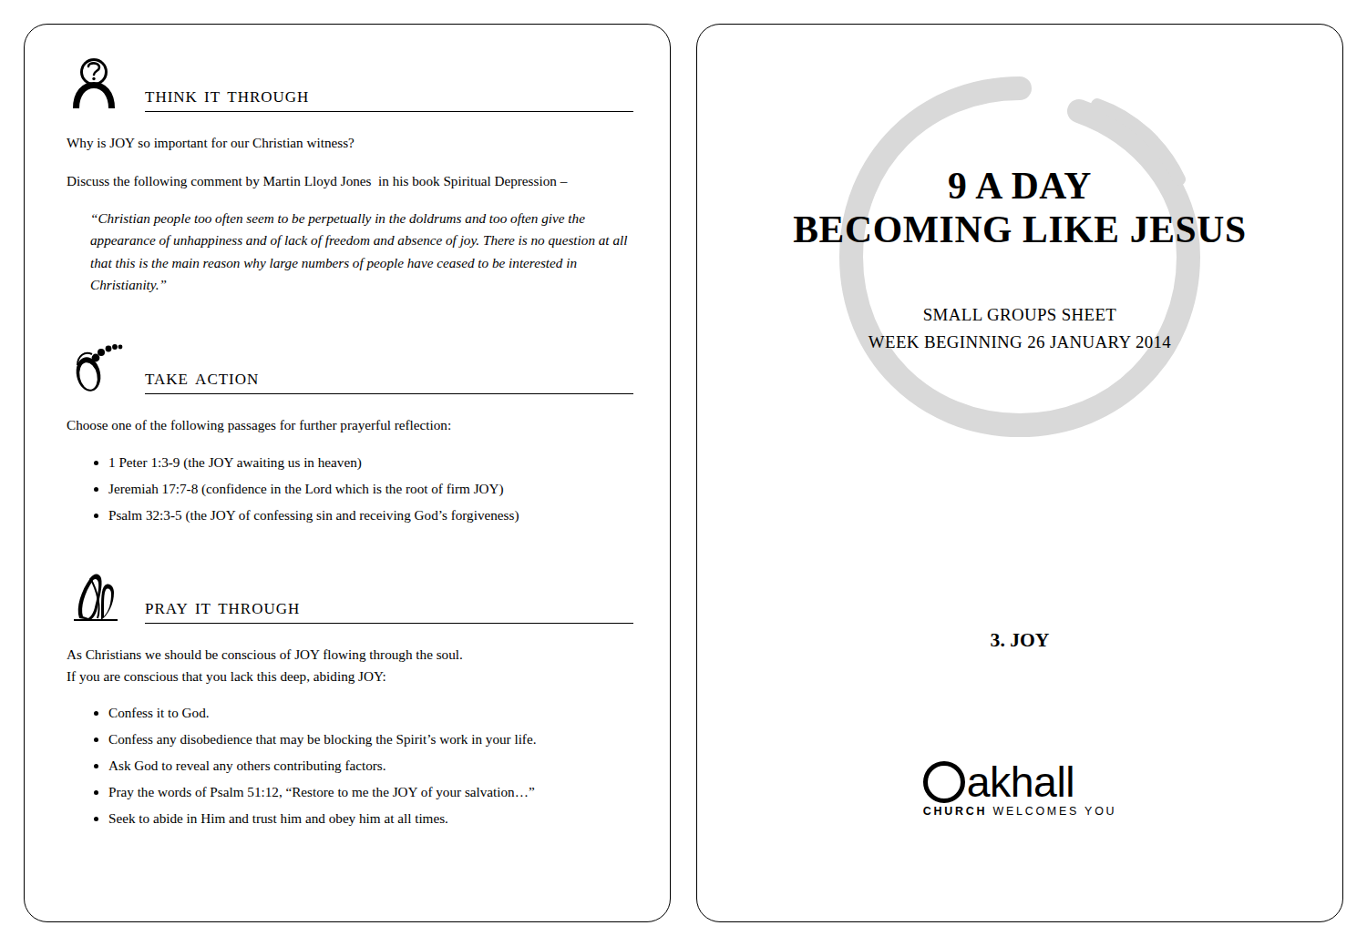Think It Through
Why is JOY so important for our Christian witness?
Discuss the following comment by Martin Lloyd Jones in his book Spiritual Depression –
“Christian people too often seem to be perpetually in the doldrums and too often give the appearance of unhappiness and of lack of freedom and absence of joy. There is no question at all that this is the main reason why large numbers of people have ceased to be interested in Christianity.”
Take Action
Choose one of the following passages for further prayerful reflection:
1 Peter 1:3-9 (the JOY awaiting us in heaven)
Jeremiah 17:7-8 (confidence in the Lord which is the root of firm JOY)
Psalm 32:3-5 (the JOY of confessing sin and receiving God’s forgiveness)
Pray It Through
As Christians we should be conscious of JOY flowing through the soul.
If you are conscious that you lack this deep, abiding JOY:
Confess it to God.
Confess any disobedience that may be blocking the Spirit’s work in your life.
Ask God to reveal any others contributing factors.
Pray the words of Psalm 51:12, “Restore to me the JOY of your salvation…”
Seek to abide in Him and trust him and obey him at all times.
9 A DAY
BECOMING LIKE JESUS
SMALL GROUPS SHEET
WEEK BEGINNING 26 JANUARY 2014
3. JOY
akhall
CHURCH WELCOMES YOU